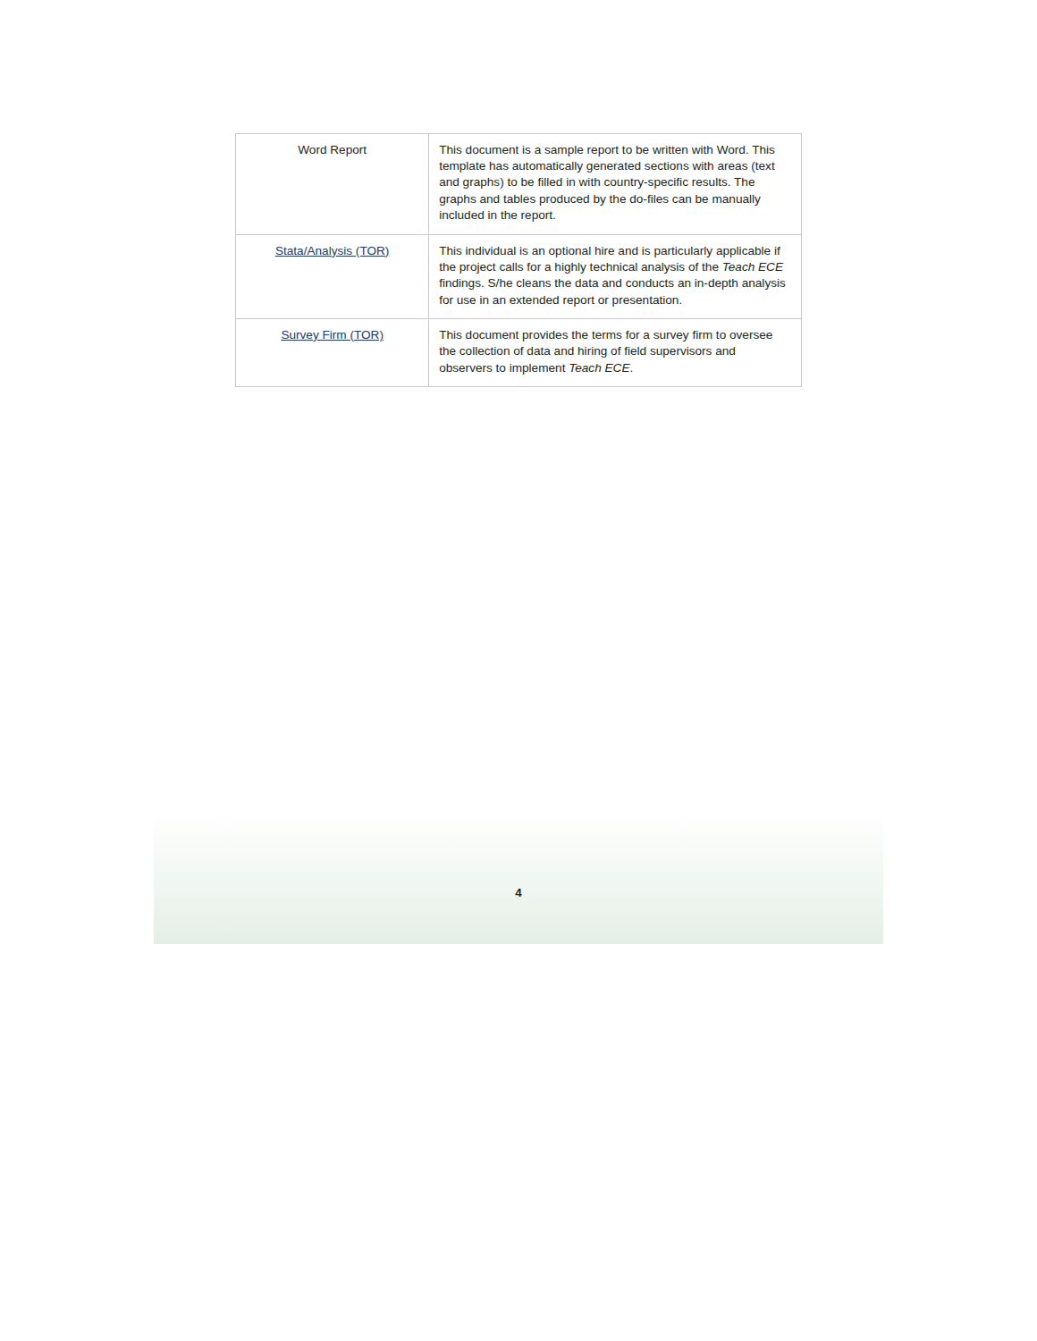| Word Report | This document is a sample report to be written with Word. This template has automatically generated sections with areas (text and graphs) to be filled in with country-specific results. The graphs and tables produced by the do-files can be manually included in the report. |
| Stata/Analysis (TOR) | This individual is an optional hire and is particularly applicable if the project calls for a highly technical analysis of the Teach ECE findings. S/he cleans the data and conducts an in-depth analysis for use in an extended report or presentation. |
| Survey Firm (TOR) | This document provides the terms for a survey firm to oversee the collection of data and hiring of field supervisors and observers to implement Teach ECE . |
4